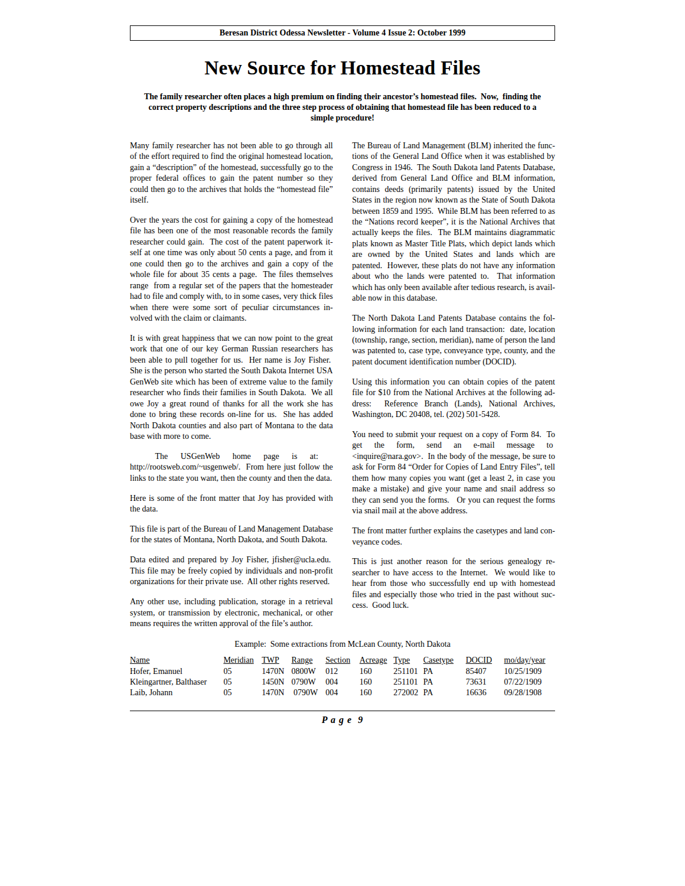Beresan District Odessa Newsletter - Volume 4 Issue 2: October 1999
New Source for Homestead Files
The family researcher often places a high premium on finding their ancestor’s homestead files. Now, finding the correct property descriptions and the three step process of obtaining that homestead file has been reduced to a simple procedure!
Many family researcher has not been able to go through all of the effort required to find the original homestead location, gain a “description” of the homestead, successfully go to the proper federal offices to gain the patent number so they could then go to the archives that holds the “homestead file” itself.
Over the years the cost for gaining a copy of the homestead file has been one of the most reasonable records the family researcher could gain. The cost of the patent paperwork itself at one time was only about 50 cents a page, and from it one could then go to the archives and gain a copy of the whole file for about 35 cents a page. The files themselves range from a regular set of the papers that the homesteader had to file and comply with, to in some cases, very thick files when there were some sort of peculiar circumstances involved with the claim or claimants.
It is with great happiness that we can now point to the great work that one of our key German Russian researchers has been able to pull together for us. Her name is Joy Fisher. She is the person who started the South Dakota Internet USA GenWeb site which has been of extreme value to the family researcher who finds their families in South Dakota. We all owe Joy a great round of thanks for all the work she has done to bring these records on-line for us. She has added North Dakota counties and also part of Montana to the data base with more to come.
The USGenWeb home page is at: http://rootsweb.com/~usgenweb/. From here just follow the links to the state you want, then the county and then the data.
Here is some of the front matter that Joy has provided with the data.
This file is part of the Bureau of Land Management Database for the states of Montana, North Dakota, and South Dakota.
Data edited and prepared by Joy Fisher, jfisher@ucla.edu. This file may be freely copied by individuals and non-profit organizations for their private use. All other rights reserved.
Any other use, including publication, storage in a retrieval system, or transmission by electronic, mechanical, or other means requires the written approval of the file’s author.
The Bureau of Land Management (BLM) inherited the functions of the General Land Office when it was established by Congress in 1946. The South Dakota land Patents Database, derived from General Land Office and BLM information, contains deeds (primarily patents) issued by the United States in the region now known as the State of South Dakota between 1859 and 1995. While BLM has been referred to as the “Nations record keeper”, it is the National Archives that actually keeps the files. The BLM maintains diagrammatic plats known as Master Title Plats, which depict lands which are owned by the United States and lands which are patented. However, these plats do not have any information about who the lands were patented to. That information which has only been available after tedious research, is available now in this database.
The North Dakota Land Patents Database contains the following information for each land transaction: date, location (township, range, section, meridian), name of person the land was patented to, case type, conveyance type, county, and the patent document identification number (DOCID).
Using this information you can obtain copies of the patent file for $10 from the National Archives at the following address: Reference Branch (Lands), National Archives, Washington, DC 20408, tel. (202) 501-5428.
You need to submit your request on a copy of Form 84. To get the form, send an e-mail message to <inquire@nara.gov>. In the body of the message, be sure to ask for Form 84 “Order for Copies of Land Entry Files”, tell them how many copies you want (get a least 2, in case you make a mistake) and give your name and snail address so they can send you the forms. Or you can request the forms via snail mail at the above address.
The front matter further explains the casetypes and land conveyance codes.
This is just another reason for the serious genealogy researcher to have access to the Internet. We would like to hear from those who successfully end up with homestead files and especially those who tried in the past without success. Good luck.
Example: Some extractions from McLean County, North Dakota
| Name | Meridian | TWP | Range | Section | Acreage | Type | Casetype | DOCID | mo/day/year |
| --- | --- | --- | --- | --- | --- | --- | --- | --- | --- |
| Hofer, Emanuel | 05 | 1470N | 0800W | 012 | 160 | 251101 | PA | 85407 | 10/25/1909 |
| Kleingartner, Balthaser | 05 | 1450N | 0790W | 004 | 160 | 251101 | PA | 73631 | 07/22/1909 |
| Laib, Johann | 05 | 1470N | 0790W | 004 | 160 | 272002 | PA | 16636 | 09/28/1908 |
P a g e 9